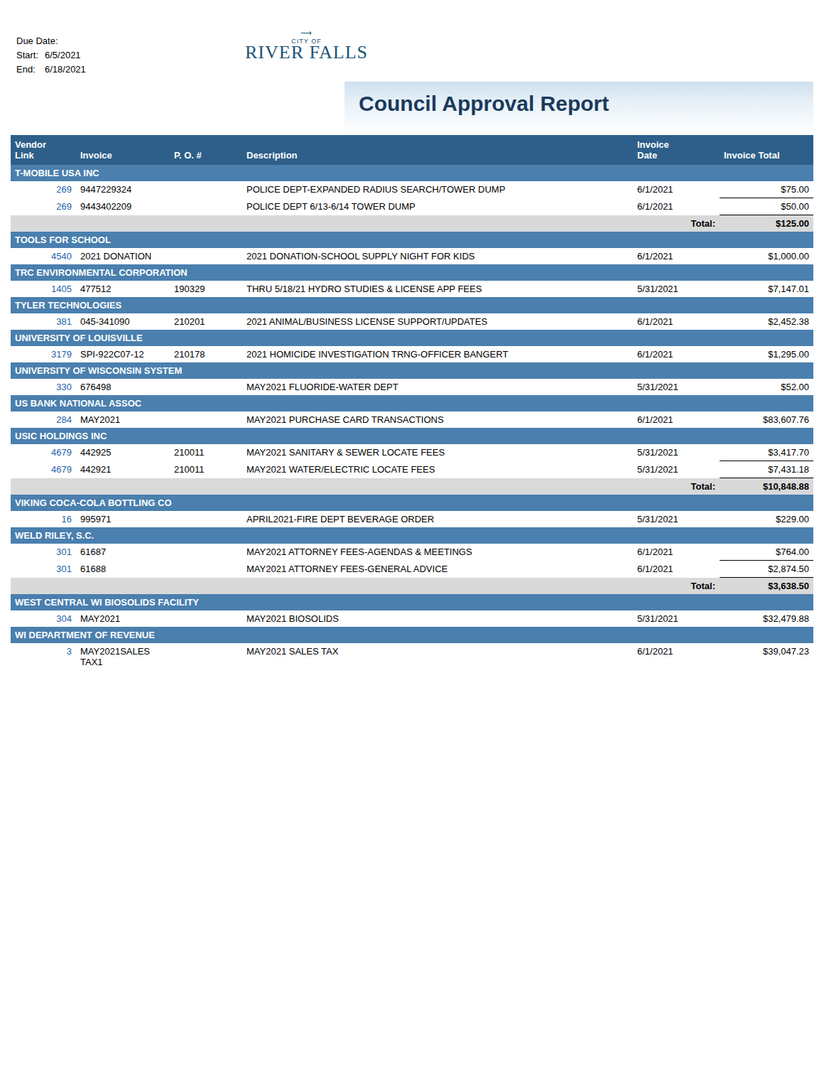Due Date:
Start: 6/5/2021
End: 6/18/2021
⟶
CITY OF
RIVER FALLS
Council Approval Report
| Vendor Link | Invoice | P. O. # | Description | Invoice Date | Invoice Total |
| --- | --- | --- | --- | --- | --- |
| T-MOBILE USA INC |
| 269 | 9447229324 | | POLICE DEPT-EXPANDED RADIUS SEARCH/TOWER DUMP | 6/1/2021 | $75.00 |
| 269 | 9443402209 | | POLICE DEPT 6/13-6/14 TOWER DUMP | 6/1/2021 | $50.00 |
| | Total: | $125.00 |
| TOOLS FOR SCHOOL |
| 4540 | 2021 DONATION | | 2021 DONATION-SCHOOL SUPPLY NIGHT FOR KIDS | 6/1/2021 | $1,000.00 |
| TRC ENVIRONMENTAL CORPORATION |
| 1405 | 477512 | 190329 | THRU 5/18/21 HYDRO STUDIES & LICENSE APP FEES | 5/31/2021 | $7,147.01 |
| TYLER TECHNOLOGIES |
| 381 | 045-341090 | 210201 | 2021 ANIMAL/BUSINESS LICENSE SUPPORT/UPDATES | 6/1/2021 | $2,452.38 |
| UNIVERSITY OF LOUISVILLE |
| 3179 | SPI-922C07-12 | 210178 | 2021 HOMICIDE INVESTIGATION TRNG-OFFICER BANGERT | 6/1/2021 | $1,295.00 |
| UNIVERSITY OF WISCONSIN SYSTEM |
| 330 | 676498 | | MAY2021 FLUORIDE-WATER DEPT | 5/31/2021 | $52.00 |
| US BANK NATIONAL ASSOC |
| 284 | MAY2021 | | MAY2021 PURCHASE CARD TRANSACTIONS | 6/1/2021 | $83,607.76 |
| USIC HOLDINGS INC |
| 4679 | 442925 | 210011 | MAY2021 SANITARY & SEWER LOCATE FEES | 5/31/2021 | $3,417.70 |
| 4679 | 442921 | 210011 | MAY2021 WATER/ELECTRIC LOCATE FEES | 5/31/2021 | $7,431.18 |
| | Total: | $10,848.88 |
| VIKING COCA-COLA BOTTLING CO |
| 16 | 995971 | | APRIL2021-FIRE DEPT BEVERAGE ORDER | 5/31/2021 | $229.00 |
| WELD RILEY, S.C. |
| 301 | 61687 | | MAY2021 ATTORNEY FEES-AGENDAS & MEETINGS | 6/1/2021 | $764.00 |
| 301 | 61688 | | MAY2021 ATTORNEY FEES-GENERAL ADVICE | 6/1/2021 | $2,874.50 |
| | Total: | $3,638.50 |
| WEST CENTRAL WI BIOSOLIDS FACILITY |
| 304 | MAY2021 | | MAY2021 BIOSOLIDS | 5/31/2021 | $32,479.88 |
| WI DEPARTMENT OF REVENUE |
| 3 | MAY2021SALES TAX1 | | MAY2021 SALES TAX | 6/1/2021 | $39,047.23 |